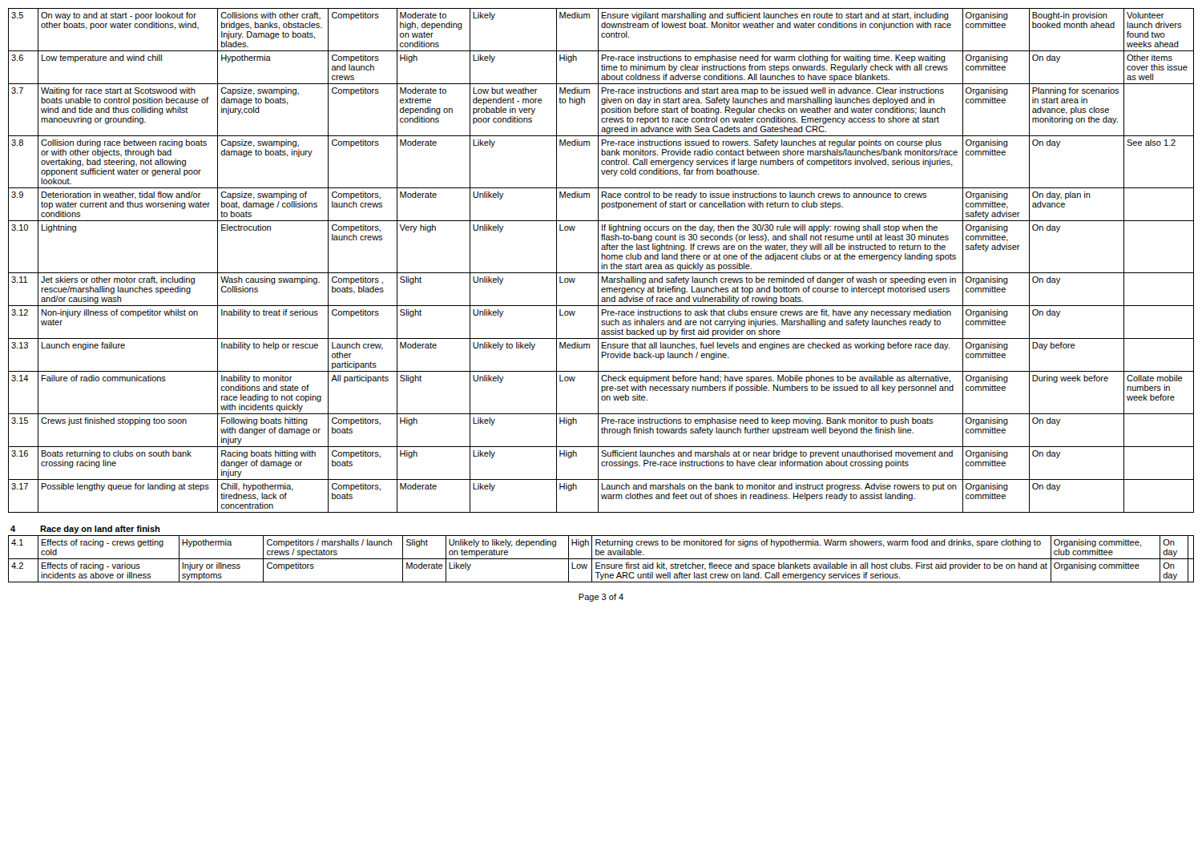| 3.5 | On way to and at start - poor lookout for other boats, poor water conditions, wind, | Collisions with other craft, bridges, banks, obstacles. Injury. Damage to boats, blades. | Competitors | Moderate to high, depending on water conditions | Likely | Medium | Ensure vigilant marshalling and sufficient launches en route to start and at start, including downstream of lowest boat. Monitor weather and water conditions in conjunction with race control. | Organising committee | Bought-in provision booked month ahead | Volunteer launch drivers found two weeks ahead |
| 3.6 | Low temperature and wind chill | Hypothermia | Competitors and launch crews | High | Likely | High | Pre-race instructions to emphasise need for warm clothing for waiting time. Keep waiting time to minimum by clear instructions from steps onwards. Regularly check with all crews about coldness if adverse conditions. All launches to have space blankets. | Organising committee | On day | Other items cover this issue as well |
| 3.7 | Waiting for race start at Scotswood with boats unable to control position because of wind and tide and thus colliding whilst manoeuvring or grounding. | Capsize, swamping, damage to boats, injury,cold | Competitors | Moderate to extreme depending on conditions | Low but weather dependent - more probable in very poor conditions | Medium to high | Pre-race instructions and start area map to be issued well in advance. Clear instructions given on day in start area. Safety launches and marshalling launches deployed and in position before start of boating. Regular checks on weather and water conditions; launch crews to report to race control on water conditions. Emergency access to shore at start agreed in advance with Sea Cadets and Gateshead CRC. | Organising committee | Planning for scenarios in start area in advance, plus close monitoring on the day. | |
| 3.8 | Collision during race between racing boats or with other objects, through bad overtaking, bad steering, not allowing opponent sufficient water or general poor lookout. | Capsize, swamping, damage to boats, injury | Competitors | Moderate | Likely | Medium | Pre-race instructions issued to rowers. Safety launches at regular points on course plus bank monitors. Provide radio contact between shore marshals/launches/bank monitors/race control. Call emergency services if large numbers of competitors involved, serious injuries, very cold conditions, far from boathouse. | Organising committee | On day | See also 1.2 |
| 3.9 | Deterioration in weather, tidal flow and/or top water current and thus worsening water conditions | Capsize, swamping of boat, damage / collisions to boats | Competitors, launch crews | Moderate | Unlikely | Medium | Race control to be ready to issue instructions to launch crews to announce to crews postponement of start or cancellation with return to club steps. | Organising committee, safety adviser | On day, plan in advance | |
| 3.10 | Lightning | Electrocution | Competitors, launch crews | Very high | Unlikely | Low | If lightning occurs on the day, then the 30/30 rule will apply: rowing shall stop when the flash-to-bang count is 30 seconds (or less), and shall not resume until at least 30 minutes after the last lightning. If crews are on the water, they will all be instructed to return to the home club and land there or at one of the adjacent clubs or at the emergency landing spots in the start area as quickly as possible. | Organising committee, safety adviser | On day | |
| 3.11 | Jet skiers or other motor craft, including rescue/marshalling launches speeding and/or causing wash | Wash causing swamping. Collisions | Competitors , boats, blades | Slight | Unlikely | Low | Marshalling and safety launch crews to be reminded of danger of wash or speeding even in emergency at briefing. Launches at top and bottom of course to intercept motorised users and advise of race and vulnerability of rowing boats. | Organising committee | On day | |
| 3.12 | Non-injury illness of competitor whilst on water | Inability to treat if serious | Competitors | Slight | Unlikely | Low | Pre-race instructions to ask that clubs ensure crews are fit, have any necessary mediation such as inhalers and are not carrying injuries. Marshalling and safety launches ready to assist backed up by first aid provider on shore | Organising committee | On day | |
| 3.13 | Launch engine failure | Inability to help or rescue | Launch crew, other participants | Moderate | Unlikely to likely | Medium | Ensure that all launches, fuel levels and engines are checked as working before race day. Provide back-up launch / engine. | Organising committee | Day before | |
| 3.14 | Failure of radio communications | Inability to monitor conditions and state of race leading to not coping with incidents quickly | All participants | Slight | Unlikely | Low | Check equipment before hand; have spares. Mobile phones to be available as alternative, pre-set with necessary numbers if possible. Numbers to be issued to all key personnel and on web site. | Organising committee | During week before | Collate mobile numbers in week before |
| 3.15 | Crews just finished stopping too soon | Following boats hitting with danger of damage or injury | Competitors, boats | High | Likely | High | Pre-race instructions to emphasise need to keep moving. Bank monitor to push boats through finish towards safety launch further upstream well beyond the finish line. | Organising committee | On day | |
| 3.16 | Boats returning to clubs on south bank crossing racing line | Racing boats hitting with danger of damage or injury | Competitors, boats | High | Likely | High | Sufficient launches and marshals at or near bridge to prevent unauthorised movement and crossings. Pre-race instructions to have clear information about crossing points | Organising committee | On day | |
| 3.17 | Possible lengthy queue for landing at steps | Chill, hypothermia, tiredness, lack of concentration | Competitors, boats | Moderate | Likely | High | Launch and marshals on the bank to monitor and instruct progress. Advise rowers to put on warm clothes and feet out of shoes in readiness. Helpers ready to assist landing. | Organising committee | On day | |
| 4 | Race day on land after finish |
| 4.1 | Effects of racing - crews getting cold | Hypothermia | Competitors / marshalls / launch crews / spectators | Slight | Unlikely to likely, depending on temperature | High | Returning crews to be monitored for signs of hypothermia. Warm showers, warm food and drinks, spare clothing to be available. | Organising committee, club committee | On day | |
| 4.2 | Effects of racing - various incidents as above or illness | Injury or illness symptoms | Competitors | Moderate | Likely | Low | Ensure first aid kit, stretcher, fleece and space blankets available in all host clubs. First aid provider to be on hand at Tyne ARC until well after last crew on land. Call emergency services if serious. | Organising committee | On day | |
Page 3 of 4